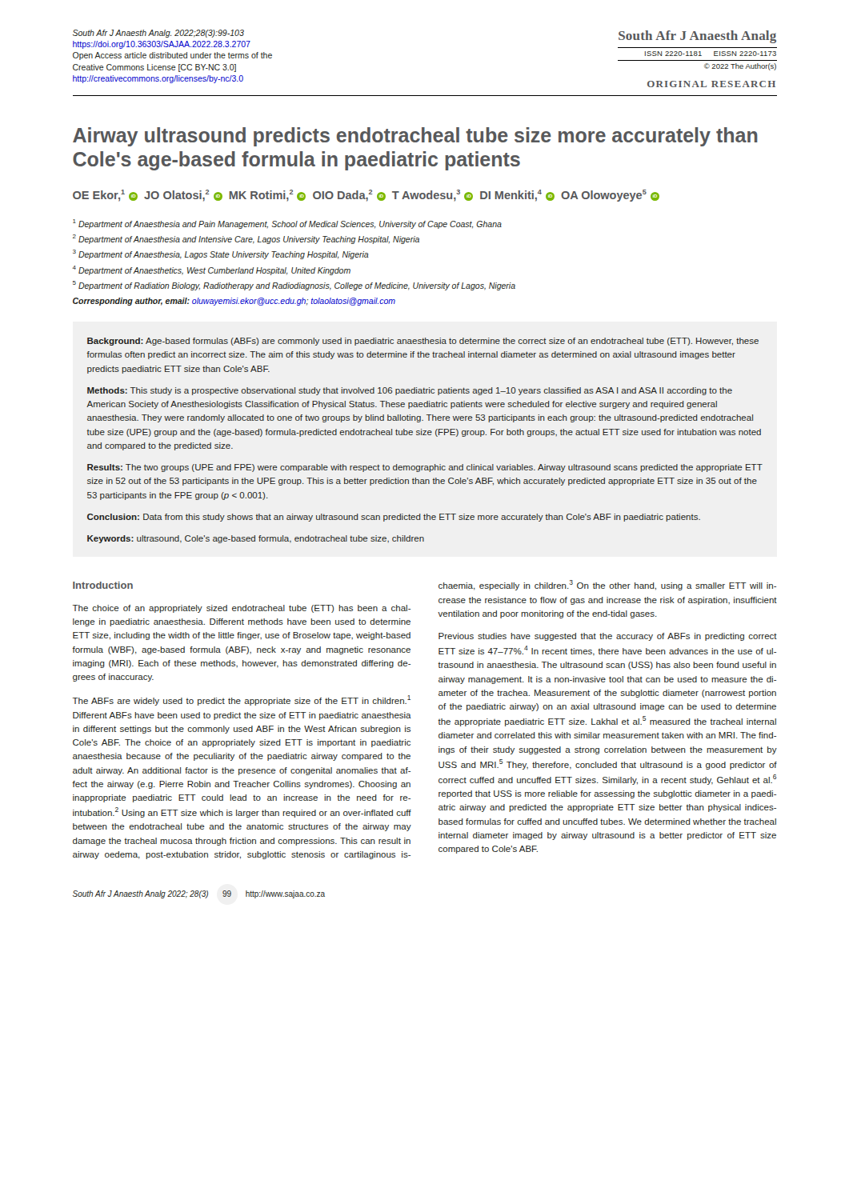South Afr J Anaesth Analg. 2022;28(3):99-103
https://doi.org/10.36303/SAJAA.2022.28.3.2707
Open Access article distributed under the terms of the
Creative Commons License [CC BY-NC 3.0]
http://creativecommons.org/licenses/by-nc/3.0
South Afr J Anaesth Analg
ISSN 2220-1181 EISSN 2220-1173
© 2022 The Author(s)
ORIGINAL RESEARCH
Airway ultrasound predicts endotracheal tube size more accurately than Cole's age-based formula in paediatric patients
OE Ekor,1 JO Olatosi,2 MK Rotimi,2 OIO Dada,2 T Awodesu,3 DI Menkiti,4 OA Olowoyeye5
1 Department of Anaesthesia and Pain Management, School of Medical Sciences, University of Cape Coast, Ghana
2 Department of Anaesthesia and Intensive Care, Lagos University Teaching Hospital, Nigeria
3 Department of Anaesthesia, Lagos State University Teaching Hospital, Nigeria
4 Department of Anaesthetics, West Cumberland Hospital, United Kingdom
5 Department of Radiation Biology, Radiotherapy and Radiodiagnosis, College of Medicine, University of Lagos, Nigeria
Corresponding author, email: oluwayemisi.ekor@ucc.edu.gh; tolaolatosi@gmail.com
Background: Age-based formulas (ABFs) are commonly used in paediatric anaesthesia to determine the correct size of an endotracheal tube (ETT). However, these formulas often predict an incorrect size. The aim of this study was to determine if the tracheal internal diameter as determined on axial ultrasound images better predicts paediatric ETT size than Cole's ABF.
Methods: This study is a prospective observational study that involved 106 paediatric patients aged 1–10 years classified as ASA I and ASA II according to the American Society of Anesthesiologists Classification of Physical Status. These paediatric patients were scheduled for elective surgery and required general anaesthesia. They were randomly allocated to one of two groups by blind balloting. There were 53 participants in each group: the ultrasound-predicted endotracheal tube size (UPE) group and the (age-based) formula-predicted endotracheal tube size (FPE) group. For both groups, the actual ETT size used for intubation was noted and compared to the predicted size.
Results: The two groups (UPE and FPE) were comparable with respect to demographic and clinical variables. Airway ultrasound scans predicted the appropriate ETT size in 52 out of the 53 participants in the UPE group. This is a better prediction than the Cole's ABF, which accurately predicted appropriate ETT size in 35 out of the 53 participants in the FPE group (p < 0.001).
Conclusion: Data from this study shows that an airway ultrasound scan predicted the ETT size more accurately than Cole's ABF in paediatric patients.
Keywords: ultrasound, Cole's age-based formula, endotracheal tube size, children
Introduction
The choice of an appropriately sized endotracheal tube (ETT) has been a challenge in paediatric anaesthesia. Different methods have been used to determine ETT size, including the width of the little finger, use of Broselow tape, weight-based formula (WBF), age-based formula (ABF), neck x-ray and magnetic resonance imaging (MRI). Each of these methods, however, has demonstrated differing degrees of inaccuracy.
The ABFs are widely used to predict the appropriate size of the ETT in children.1 Different ABFs have been used to predict the size of ETT in paediatric anaesthesia in different settings but the commonly used ABF in the West African subregion is Cole's ABF. The choice of an appropriately sized ETT is important in paediatric anaesthesia because of the peculiarity of the paediatric airway compared to the adult airway. An additional factor is the presence of congenital anomalies that affect the airway (e.g. Pierre Robin and Treacher Collins syndromes). Choosing an inappropriate paediatric ETT could lead to an increase in the need for re-intubation.2 Using an ETT size which is larger than required or an over-inflated cuff between the endotracheal tube and the anatomic structures of the airway may damage the tracheal mucosa through friction and compressions. This can result in airway oedema, post-extubation stridor, subglottic stenosis or cartilaginous ischaemia, especially in children.3 On the other hand, using a smaller ETT will increase the resistance to flow of gas and increase the risk of aspiration, insufficient ventilation and poor monitoring of the end-tidal gases.
Previous studies have suggested that the accuracy of ABFs in predicting correct ETT size is 47–77%.4 In recent times, there have been advances in the use of ultrasound in anaesthesia. The ultrasound scan (USS) has also been found useful in airway management. It is a non-invasive tool that can be used to measure the diameter of the trachea. Measurement of the subglottic diameter (narrowest portion of the paediatric airway) on an axial ultrasound image can be used to determine the appropriate paediatric ETT size. Lakhal et al.5 measured the tracheal internal diameter and correlated this with similar measurement taken with an MRI. The findings of their study suggested a strong correlation between the measurement by USS and MRI.5 They, therefore, concluded that ultrasound is a good predictor of correct cuffed and uncuffed ETT sizes. Similarly, in a recent study, Gehlaut et al.6 reported that USS is more reliable for assessing the subglottic diameter in a paediatric airway and predicted the appropriate ETT size better than physical indices-based formulas for cuffed and uncuffed tubes. We determined whether the tracheal internal diameter imaged by airway ultrasound is a better predictor of ETT size compared to Cole's ABF.
South Afr J Anaesth Analg 2022; 28(3) 99 http://www.sajaa.co.za